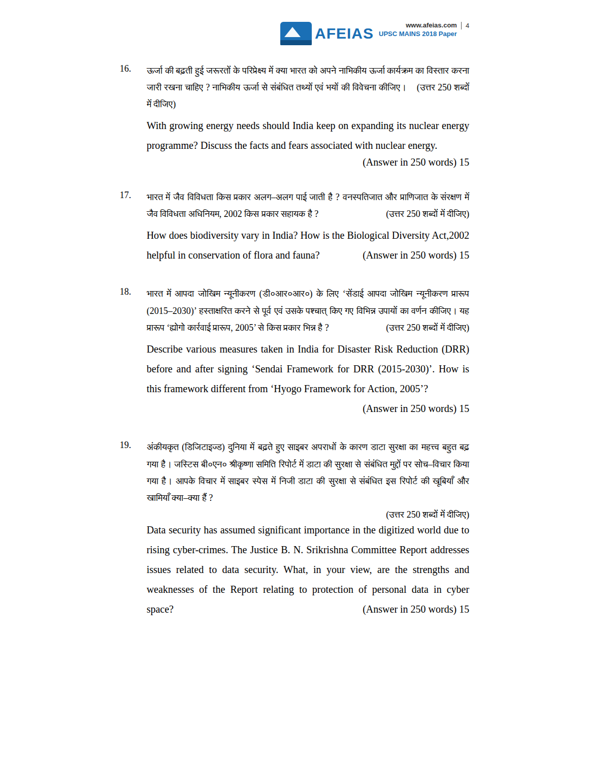AFEIAS
www.afeias.com
UPSC MAINS 2018 Paper
4
16.
ऊर्जा की बढ़ती हुई जरूरतों के परिप्रेक्ष्य में क्या भारत को अपने नाभिकीय ऊर्जा कार्यक्रम का विस्तार करना जारी रखना चाहिए ? नाभिकीय ऊर्जा से संबंधित तथ्यों एवं भयों की विवेचना कीजिए। (उत्तर 250 शब्दों में दीजिए)
With growing energy needs should India keep on expanding its nuclear energy programme? Discuss the facts and fears associated with nuclear energy.
(Answer in 250 words) 15
17.
भारत में जैव विविधता किस प्रकार अलग–अलग पाई जाती है ? वनस्पतिजात और प्राणिजात के संरक्षण में जैव विविधता अधिनियम, 2002 किस प्रकार सहायक है ? (उत्तर 250 शब्दों में दीजिए)
How does biodiversity vary in India? How is the Biological Diversity Act,2002 helpful in conservation of flora and fauna? (Answer in 250 words) 15
18.
भारत में आपदा जोखिम न्यूनीकरण (डी०आर०आर०) के लिए ‘सेंडाई आपदा जोखिम न्यूनीकरण प्रारूप (2015–2030)’ हस्ताक्षरित करने से पूर्व एवं उसके पश्चात् किए गए विभिन्न उपायों का वर्णन कीजिए। यह प्रारूप ‘ह्योगो कार्रवाई प्रारूप, 2005’ से किस प्रकार भिन्न है ? (उत्तर 250 शब्दों में दीजिए)
Describe various measures taken in India for Disaster Risk Reduction (DRR) before and after signing ‘Sendai Framework for DRR (2015-2030)’. How is this framework different from ‘Hyogo Framework for Action, 2005’? (Answer in 250 words) 15
19.
अंकीयकृत (डिजिटाइज्ड) दुनिया में बढ़ते हुए साइबर अपराधों के कारण डाटा सुरक्षा का महत्त्व बहुत बढ़ गया है। जस्टिस बी०एन० श्रीकृष्णा समिति रिपोर्ट में डाटा की सुरक्षा से संबंधित मुद्दों पर सोच–विचार किया गया है। आपके विचार में साइबर स्पेस में निजी डाटा की सुरक्षा से संबंधित इस रिपोर्ट की खूबियाँ और खामियाँ क्या–क्या हैं ?
(उत्तर 250 शब्दों में दीजिए)
Data security has assumed significant importance in the digitized world due to rising cyber-crimes. The Justice B. N. Srikrishna Committee Report addresses issues related to data security. What, in your view, are the strengths and weaknesses of the Report relating to protection of personal data in cyber space? (Answer in 250 words) 15